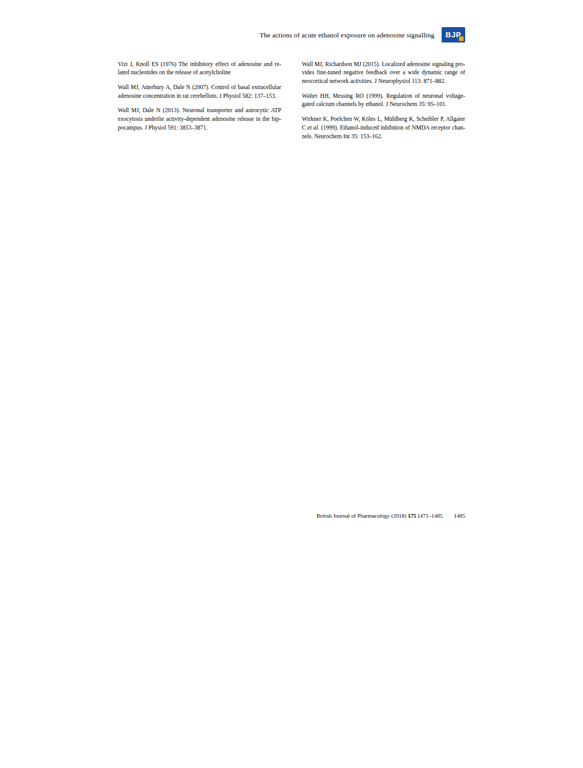The actions of acute ethanol exposure on adenosine signalling
BJP
Vizi J, Knoll ES (1976) The inhibitory effect of adenosine and related nucleotides on the release of acetylcholine
Wall MJ, Atterbury A, Dale N (2007). Control of basal extracellular adenosine concentration in rat cerebellum. J Physiol 582: 137–153.
Wall MJ, Dale N (2013). Neuronal transporter and astrocytic ATP exocytosis underlie activity-dependent adenosine release in the hippocampus. J Physiol 591: 3853–3871.
Wall MJ, Richardson MJ (2015). Localized adenosine signaling provides fine-tuned negative feedback over a wide dynamic range of neocortical network activities. J Neurophysiol 113: 871–882.
Walter HH, Messing RO (1999). Regulation of neuronal voltage-gated calcium channels by ethanol. J Neurochem 35: 95–101.
Wirkner K, Poelchen W, Köles L, Mühlberg K, Scheibler P, Allgaier C et al. (1999). Ethanol-induced inhibition of NMDA receptor channels. Neurochem Int 35: 153–162.
British Journal of Pharmacology (2018) 1751471–14851485